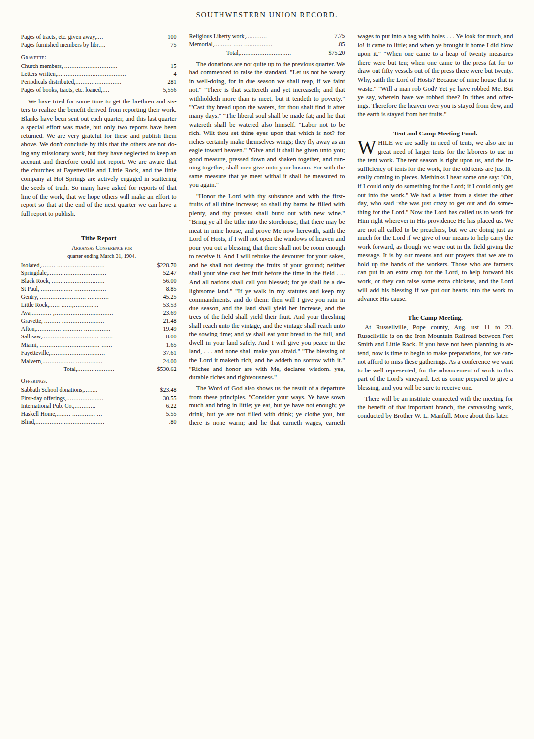SOUTHWESTERN UNION RECORD.
| Pages of tracts, etc. given away, .... | 100 |
| Pages furnished members by libr .... | 75 |
Gravette:
| Church members, .............................. | 15 |
| Letters written, ....................................... | 4 |
| Periodicals distributed, .......................... | 281 |
| Pages of books, tracts, etc. loaned, .... | 5,556 |
We have tried for some time to get the brethren and sisters to realize the benefit derived from reporting their work. Blanks have been sent out each quarter, and this last quarter a special effort was made, but only two reports have been returned. We are very grateful for these and publish them above. We don't conclude by this that the others are not doing any missionary work, but they have neglected to keep an account and therefore could not report. We are aware that the churches at Fayetteville and Little Rock, and the little company at Hot Springs are actively engaged in scattering the seeds of truth. So many have asked for reports of that line of the work, that we hope others will make an effort to report so that at the end of the next quarter we can have a full report to publish.
Tithe Report
Arkansas Conference for
quarter ending March 31, 1904.
| Isolated, ........ ........................... | $ | 228.70 |
| Springdale, ................................. | | 52.47 |
| Black Rock, .............................. | | 56.00 |
| St Paul, .................. .................. | | 8.85 |
| Gentry, .......................... ............ | | 45.25 |
| Little Rock, ...... ......,.............. | | 53.53 |
| Ava, ........... ,................................. | | 23.69 |
| Gravette, ......... ........................ | | 21.48 |
| Afton, .............. ........... ............... | | 19.49 |
| Sallisaw, ................................ ....... | | 8.00 |
| Miami, .................................. ...... | | 1.65 |
| Fayetteville, ............................... | | 37.61 |
| Malvern, .................. ............... | | 24.00 |
| Total, ..................... | $ | 530.62 |
Offerings.
| Sabbath School donations, ........ | $ | 23.48 |
| First-day offerings, ..................... | | 30.55 |
| International Pub. Co., ............ | | 6.22 |
| Haskell Home, ........ ............. ... | | 5.55 |
| Blind, ....................................... | | .80 |
| Religious Liberty work, ............ | | 7.75 |
| Memorial, .......... ..... ................ | | .85 |
| Total, ............................. | $ | 75.20 |
The donations are not quite up to the previous quarter. We had commenced to raise the standard. "Let us not be weary in well-doing, for in due season we shall reap, if we faint not." "There is that scattereth and yet increaseth; and that withholdeth more than is meet, but it tendeth to poverty." "'Cast thy bread upon the waters, for thou shalt find it after many days." "The liberal soul shall be made fat; and he that watereth shall be watered also himself. "Labor not to be rich. Wilt thou set thine eyes upon that which is not? for riches certainly make themselves wings; they fly away as an eagle toward heaven." "Give and it shall be given unto you; good measure, pressed down and shaken together, and running together, shall men give unto your bosom. For with the same measure that ye meet withal it shall be measured to you again."
"Honor the Lord with thy substance and with the first-fruits of all thine increase; so shall thy barns be filled with plenty, and thy presses shall burst out with new wine." "Bring ye all the tithe into the storehouse, that there may be meat in mine house, and prove Me now herewith, saith the Lord of Hosts, if I will not open the windows of heaven and pour you out a blessing, that there shall not be room enough to receive it. And I will rebuke the devourer for your sakes, and he shall not destroy the fruits of your ground; neither shall your vine cast her fruit before the time in the field . ... And all nations shall call you blessed; for ye shall be a delightsome land." "If ye walk in my statutes and keep my commandments, and do them; then will I give you rain in due season, and the land shall yield her increase, and the trees of the field shall yield their fruit. And your threshing shall reach unto the vintage, and the vintage shall reach unto the sowing time; and ye shall eat your bread to the full, and dwell in your land safely. And I will give you peace in the land, . . . and none shall make you afraid." "The blessing of the Lord it maketh rich, and he addeth no sorrow with it." "Riches and honor are with Me, declares wisdom. yea, durable riches and righteousness."
The Word of God also shows us the result of a departure from these principles. "Consider your ways. Ye have sown much and bring in little; ye eat, but ye have not enough; ye drink, but ye are not filled with drink; ye clothe you, but there is none warm; and he that earneth wages, earneth wages to put into a bag with holes . . . Ye look for much, and lo! it came to little; and when ye brought it home I did blow upon it." "When one came to a heap of twenty measures there were but ten; when one came to the press fat for to draw out fifty vessels out of the press there were but twenty. Why, saith the Lord of Hosts? Because of mine house that is waste." "Will a man rob God? Yet ye have robbed Me. But ye say, wherein have we robbed thee? In tithes and offerings. Therefore the heaven over you is stayed from dew, and the earth is stayed from her fruits."
Tent and Camp Meeting Fund.
WHILE we are sadly in need of tents, we also are in great need of larger tents for the laborers to use in the tent work. The tent season is right upon us, and the insufficiency of tents for the work, for the old tents are just literally coming to pieces. Methinks I hear some one say: "Oh, if I could only do something for the Lord; if I could only get out into the work." We had a letter from a sister the other day, who said "she was just crazy to get out and do something for the Lord." Now the Lord has called us to work for Him right wherever in His providence He has placed us. We are not all called to be preachers, but we are doing just as much for the Lord if we give of our means to help carry the work forward, as though we were out in the field giving the message. It is by our means and our prayers that we are to hold up the hands of the workers. Those who are farmers can put in an extra crop for the Lord, to help forward his work, or they can raise some extra chickens, and the Lord will add his blessing if we put our hearts into the work to advance His cause.
The Camp Meeting.
At Russellville, Pope county, Aug. ust 11 to 23. Russellville is on the Iron Mountain Railroad between Fort Smith and Little Rock. If you have not been planning to attend, now is time to begin to make preparations, for we cannot afford to miss these gatherings. As a conference we want to be well represented, for the advancement of work in this part of the Lord's vineyard. Let us come prepared to give a blessing, and you will be sure to receive one.
There will be an institute connected with the meeting for the benefit of that important branch, the canvassing work, conducted by Brother W. L. Manfull. More about this later.